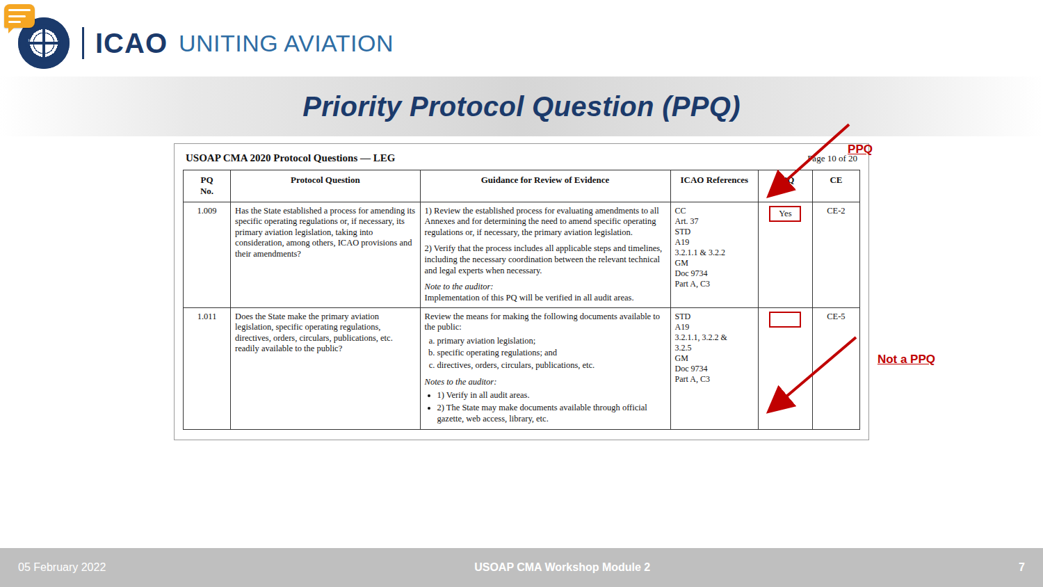ICAO · OACI · ИКАО
ICAO UNITING AVIATION
Priority Protocol Question (PPQ)
USOAP CMA 2020 Protocol Questions — LEG
Page 10 of 20
| PQ No. | Protocol Question | Guidance for Review of Evidence | ICAO References | PPQ | CE |
| --- | --- | --- | --- | --- | --- |
| 1.009 | Has the State established a process for amending its specific operating regulations or, if necessary, its primary aviation legislation, taking into consideration, among others, ICAO provisions and their amendments? | 1) Review the established process for evaluating amendments to all Annexes and for determining the need to amend specific operating regulations or, if necessary, the primary aviation legislation. 2) Verify that the process includes all applicable steps and timelines, including the necessary coordination between the relevant technical and legal experts when necessary. Note to the auditor: Implementation of this PQ will be verified in all audit areas. | CC Art. 37 STD A19 3.2.1.1 & 3.2.2 GM Doc 9734 Part A, C3 | Yes | CE-2 |
| 1.011 | Does the State make the primary aviation legislation, specific operating regulations, directives, orders, circulars, publications, etc. readily available to the public? | Review the means for making the following documents available to the public: primary aviation legislation; specific operating regulations; and directives, orders, circulars, publications, etc. Notes to the auditor: 1) Verify in all audit areas. 2) The State may make documents available through official gazette, web access, library, etc. | STD A19 3.2.1.1, 3.2.2 & 3.2.5 GM Doc 9734 Part A, C3 | | CE-5 |
PPQ
Not a PPQ
05 February 2022
USOAP CMA Workshop Module 2
7